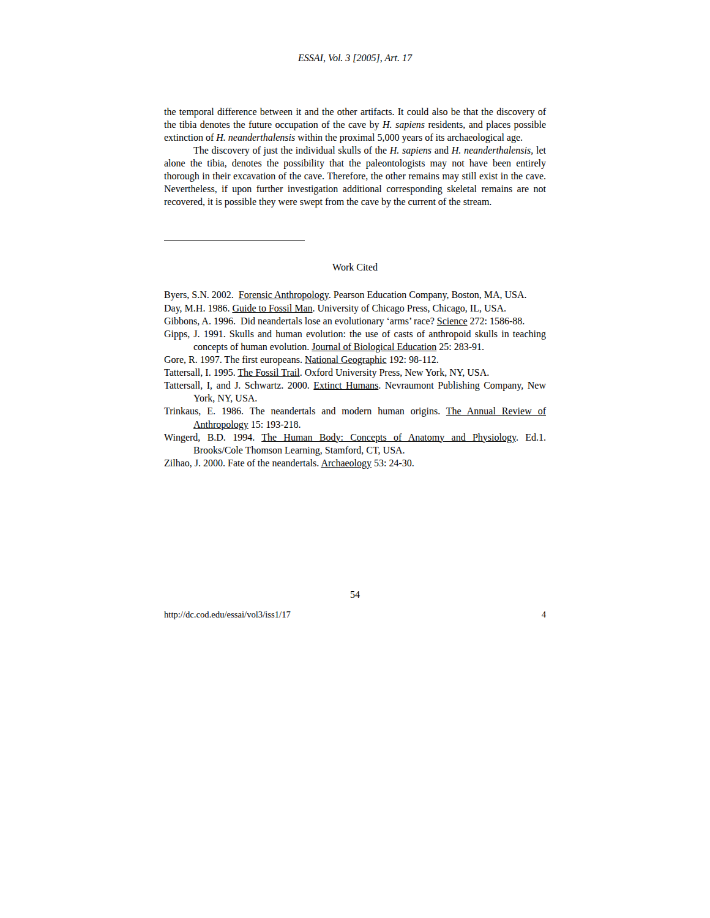ESSAI, Vol. 3 [2005], Art. 17
the temporal difference between it and the other artifacts. It could also be that the discovery of the tibia denotes the future occupation of the cave by H. sapiens residents, and places possible extinction of H. neanderthalensis within the proximal 5,000 years of its archaeological age.
The discovery of just the individual skulls of the H. sapiens and H. neanderthalensis, let alone the tibia, denotes the possibility that the paleontologists may not have been entirely thorough in their excavation of the cave. Therefore, the other remains may still exist in the cave. Nevertheless, if upon further investigation additional corresponding skeletal remains are not recovered, it is possible they were swept from the cave by the current of the stream.
Work Cited
Byers, S.N. 2002. Forensic Anthropology. Pearson Education Company, Boston, MA, USA.
Day, M.H. 1986. Guide to Fossil Man. University of Chicago Press, Chicago, IL, USA.
Gibbons, A. 1996. Did neandertals lose an evolutionary ‘arms’ race? Science 272: 1586-88.
Gipps, J. 1991. Skulls and human evolution: the use of casts of anthropoid skulls in teaching concepts of human evolution. Journal of Biological Education 25: 283-91.
Gore, R. 1997. The first europeans. National Geographic 192: 98-112.
Tattersall, I. 1995. The Fossil Trail. Oxford University Press, New York, NY, USA.
Tattersall, I, and J. Schwartz. 2000. Extinct Humans. Nevraumont Publishing Company, New York, NY, USA.
Trinkaus, E. 1986. The neandertals and modern human origins. The Annual Review of Anthropology 15: 193-218.
Wingerd, B.D. 1994. The Human Body: Concepts of Anatomy and Physiology. Ed.1. Brooks/Cole Thomson Learning, Stamford, CT, USA.
Zilhao, J. 2000. Fate of the neandertals. Archaeology 53: 24-30.
54
http://dc.cod.edu/essai/vol3/iss1/17 4